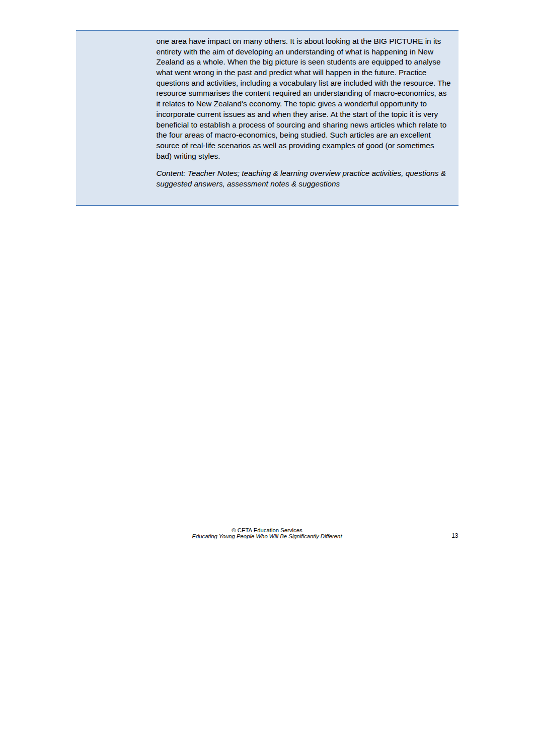one area have impact on many others. It is about looking at the BIG PICTURE in its entirety with the aim of developing an understanding of what is happening in New Zealand as a whole. When the big picture is seen students are equipped to analyse what went wrong in the past and predict what will happen in the future. Practice questions and activities, including a vocabulary list are included with the resource. The resource summarises the content required an understanding of macro-economics, as it relates to New Zealand's economy. The topic gives a wonderful opportunity to incorporate current issues as and when they arise. At the start of the topic it is very beneficial to establish a process of sourcing and sharing news articles which relate to the four areas of macro-economics, being studied. Such articles are an excellent source of real-life scenarios as well as providing examples of good (or sometimes bad) writing styles.
Content: Teacher Notes; teaching & learning overview practice activities, questions & suggested answers, assessment notes & suggestions
© CETA Education Services
Educating Young People Who Will Be Significantly Different
13